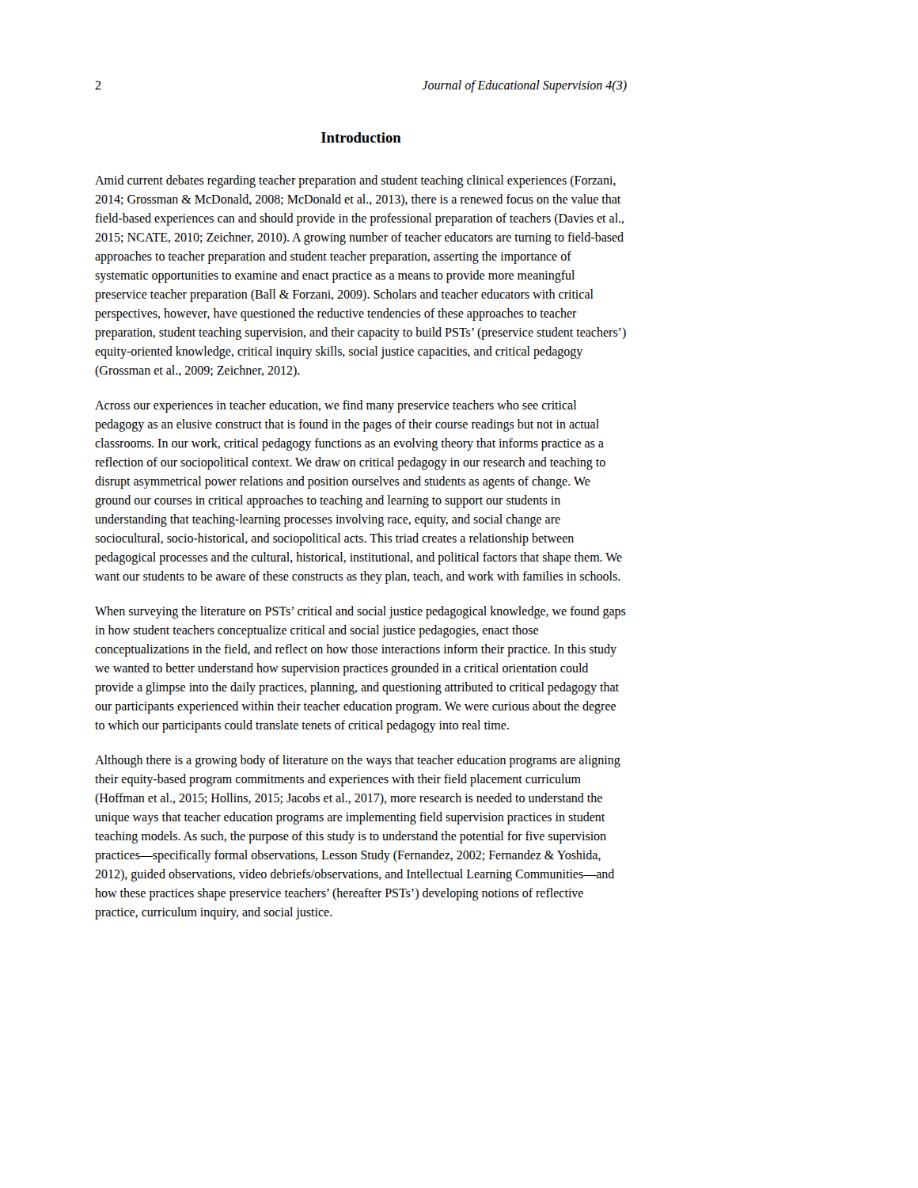2 Journal of Educational Supervision 4(3)
Introduction
Amid current debates regarding teacher preparation and student teaching clinical experiences (Forzani, 2014; Grossman & McDonald, 2008; McDonald et al., 2013), there is a renewed focus on the value that field-based experiences can and should provide in the professional preparation of teachers (Davies et al., 2015; NCATE, 2010; Zeichner, 2010). A growing number of teacher educators are turning to field-based approaches to teacher preparation and student teacher preparation, asserting the importance of systematic opportunities to examine and enact practice as a means to provide more meaningful preservice teacher preparation (Ball & Forzani, 2009). Scholars and teacher educators with critical perspectives, however, have questioned the reductive tendencies of these approaches to teacher preparation, student teaching supervision, and their capacity to build PSTs’ (preservice student teachers’) equity-oriented knowledge, critical inquiry skills, social justice capacities, and critical pedagogy (Grossman et al., 2009; Zeichner, 2012).
Across our experiences in teacher education, we find many preservice teachers who see critical pedagogy as an elusive construct that is found in the pages of their course readings but not in actual classrooms. In our work, critical pedagogy functions as an evolving theory that informs practice as a reflection of our sociopolitical context. We draw on critical pedagogy in our research and teaching to disrupt asymmetrical power relations and position ourselves and students as agents of change. We ground our courses in critical approaches to teaching and learning to support our students in understanding that teaching-learning processes involving race, equity, and social change are sociocultural, socio-historical, and sociopolitical acts. This triad creates a relationship between pedagogical processes and the cultural, historical, institutional, and political factors that shape them. We want our students to be aware of these constructs as they plan, teach, and work with families in schools.
When surveying the literature on PSTs’ critical and social justice pedagogical knowledge, we found gaps in how student teachers conceptualize critical and social justice pedagogies, enact those conceptualizations in the field, and reflect on how those interactions inform their practice. In this study we wanted to better understand how supervision practices grounded in a critical orientation could provide a glimpse into the daily practices, planning, and questioning attributed to critical pedagogy that our participants experienced within their teacher education program. We were curious about the degree to which our participants could translate tenets of critical pedagogy into real time.
Although there is a growing body of literature on the ways that teacher education programs are aligning their equity-based program commitments and experiences with their field placement curriculum (Hoffman et al., 2015; Hollins, 2015; Jacobs et al., 2017), more research is needed to understand the unique ways that teacher education programs are implementing field supervision practices in student teaching models. As such, the purpose of this study is to understand the potential for five supervision practices—specifically formal observations, Lesson Study (Fernandez, 2002; Fernandez & Yoshida, 2012), guided observations, video debriefs/observations, and Intellectual Learning Communities—and how these practices shape preservice teachers’ (hereafter PSTs’) developing notions of reflective practice, curriculum inquiry, and social justice.